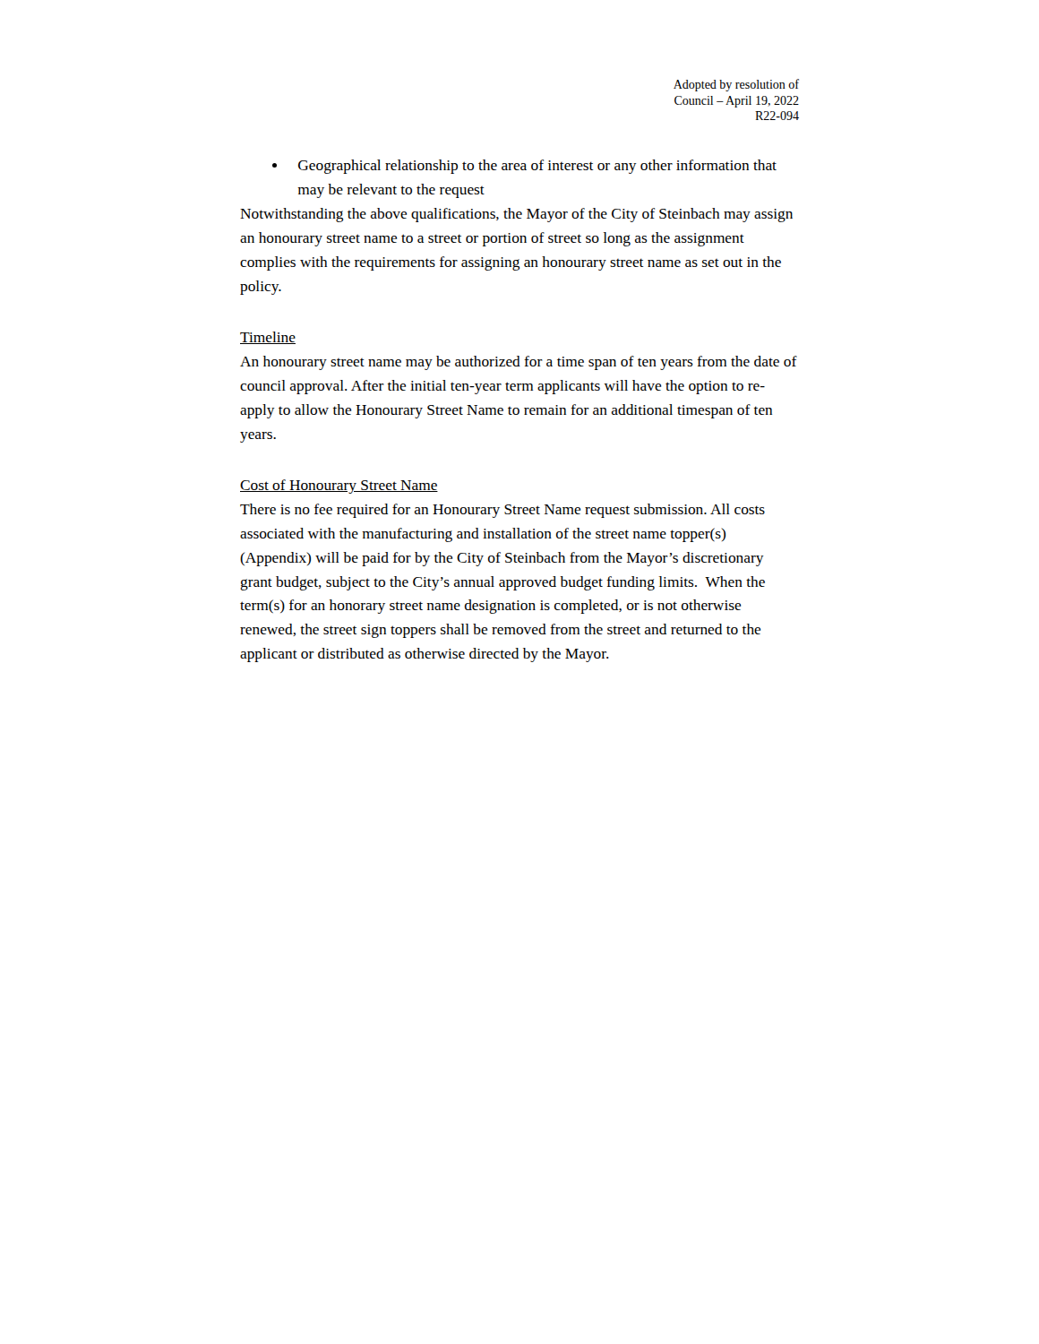Adopted by resolution of
Council – April 19, 2022
R22-094
Geographical relationship to the area of interest or any other information that may be relevant to the request
Notwithstanding the above qualifications, the Mayor of the City of Steinbach may assign an honourary street name to a street or portion of street so long as the assignment complies with the requirements for assigning an honourary street name as set out in the policy.
Timeline
An honourary street name may be authorized for a time span of ten years from the date of council approval. After the initial ten-year term applicants will have the option to re-apply to allow the Honourary Street Name to remain for an additional timespan of ten years.
Cost of Honourary Street Name
There is no fee required for an Honourary Street Name request submission. All costs associated with the manufacturing and installation of the street name topper(s) (Appendix) will be paid for by the City of Steinbach from the Mayor’s discretionary grant budget, subject to the City’s annual approved budget funding limits. When the term(s) for an honorary street name designation is completed, or is not otherwise renewed, the street sign toppers shall be removed from the street and returned to the applicant or distributed as otherwise directed by the Mayor.